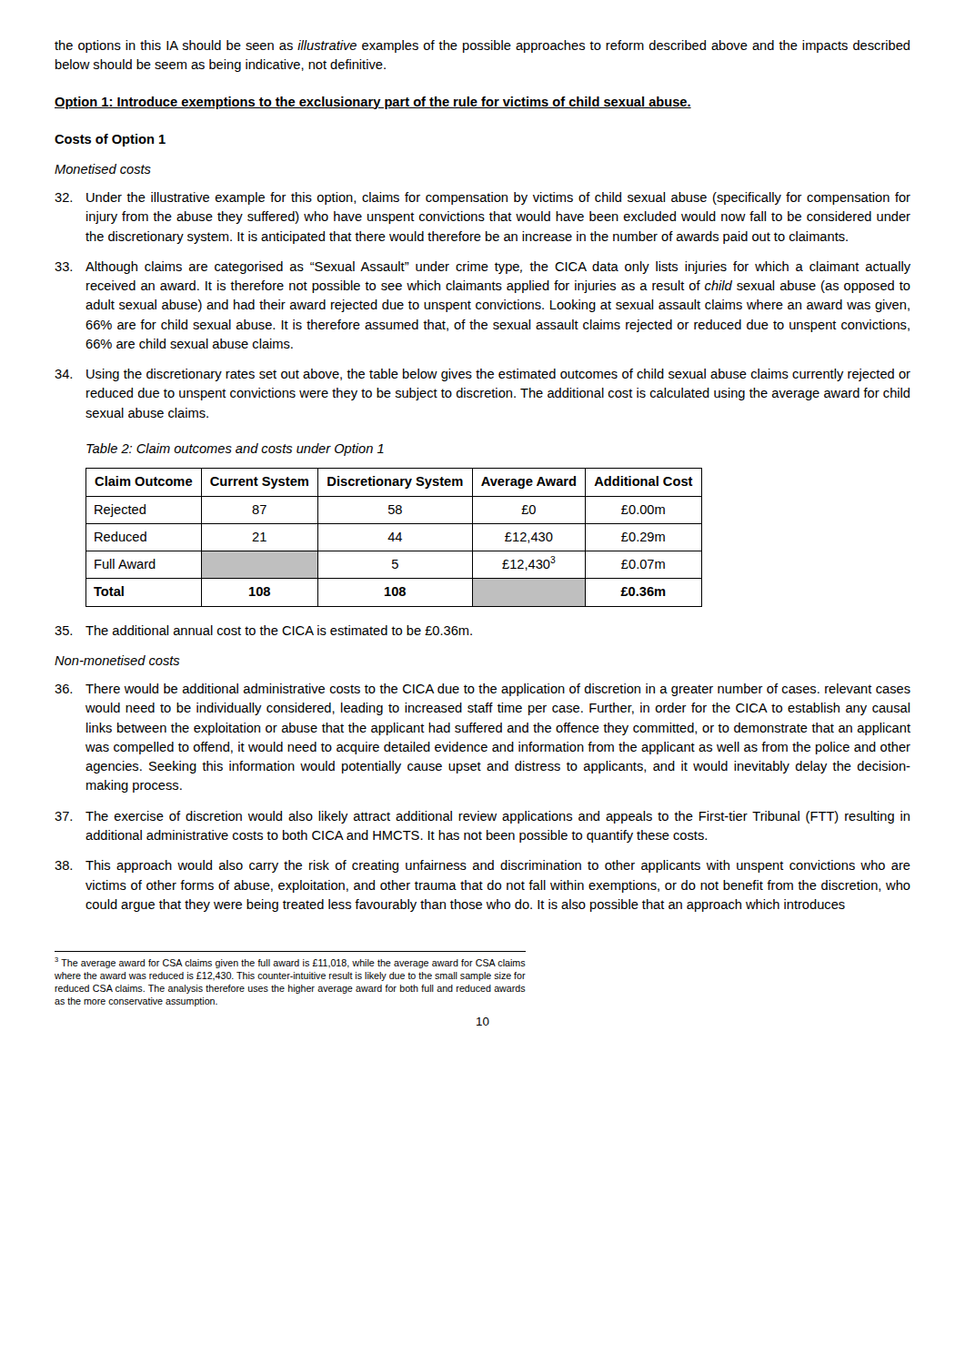the options in this IA should be seen as illustrative examples of the possible approaches to reform described above and the impacts described below should be seem as being indicative, not definitive.
Option 1: Introduce exemptions to the exclusionary part of the rule for victims of child sexual abuse.
Costs of Option 1
Monetised costs
Under the illustrative example for this option, claims for compensation by victims of child sexual abuse (specifically for compensation for injury from the abuse they suffered) who have unspent convictions that would have been excluded would now fall to be considered under the discretionary system. It is anticipated that there would therefore be an increase in the number of awards paid out to claimants.
Although claims are categorised as “Sexual Assault” under crime type, the CICA data only lists injuries for which a claimant actually received an award. It is therefore not possible to see which claimants applied for injuries as a result of child sexual abuse (as opposed to adult sexual abuse) and had their award rejected due to unspent convictions. Looking at sexual assault claims where an award was given, 66% are for child sexual abuse. It is therefore assumed that, of the sexual assault claims rejected or reduced due to unspent convictions, 66% are child sexual abuse claims.
Using the discretionary rates set out above, the table below gives the estimated outcomes of child sexual abuse claims currently rejected or reduced due to unspent convictions were they to be subject to discretion. The additional cost is calculated using the average award for child sexual abuse claims.
Table 2: Claim outcomes and costs under Option 1
| Claim Outcome | Current System | Discretionary System | Average Award | Additional Cost |
| --- | --- | --- | --- | --- |
| Rejected | 87 | 58 | £0 | £0.00m |
| Reduced | 21 | 44 | £12,430 | £0.29m |
| Full Award | | 5 | £12,430 3 | £0.07m |
| Total | 108 | 108 | | £0.36m |
The additional annual cost to the CICA is estimated to be £0.36m.
Non-monetised costs
There would be additional administrative costs to the CICA due to the application of discretion in a greater number of cases. relevant cases would need to be individually considered, leading to increased staff time per case. Further, in order for the CICA to establish any causal links between the exploitation or abuse that the applicant had suffered and the offence they committed, or to demonstrate that an applicant was compelled to offend, it would need to acquire detailed evidence and information from the applicant as well as from the police and other agencies. Seeking this information would potentially cause upset and distress to applicants, and it would inevitably delay the decision-making process.
The exercise of discretion would also likely attract additional review applications and appeals to the First-tier Tribunal (FTT) resulting in additional administrative costs to both CICA and HMCTS. It has not been possible to quantify these costs.
This approach would also carry the risk of creating unfairness and discrimination to other applicants with unspent convictions who are victims of other forms of abuse, exploitation, and other trauma that do not fall within exemptions, or do not benefit from the discretion, who could argue that they were being treated less favourably than those who do. It is also possible that an approach which introduces
3 The average award for CSA claims given the full award is £11,018, while the average award for CSA claims where the award was reduced is £12,430. This counter-intuitive result is likely due to the small sample size for reduced CSA claims. The analysis therefore uses the higher average award for both full and reduced awards as the more conservative assumption.
10